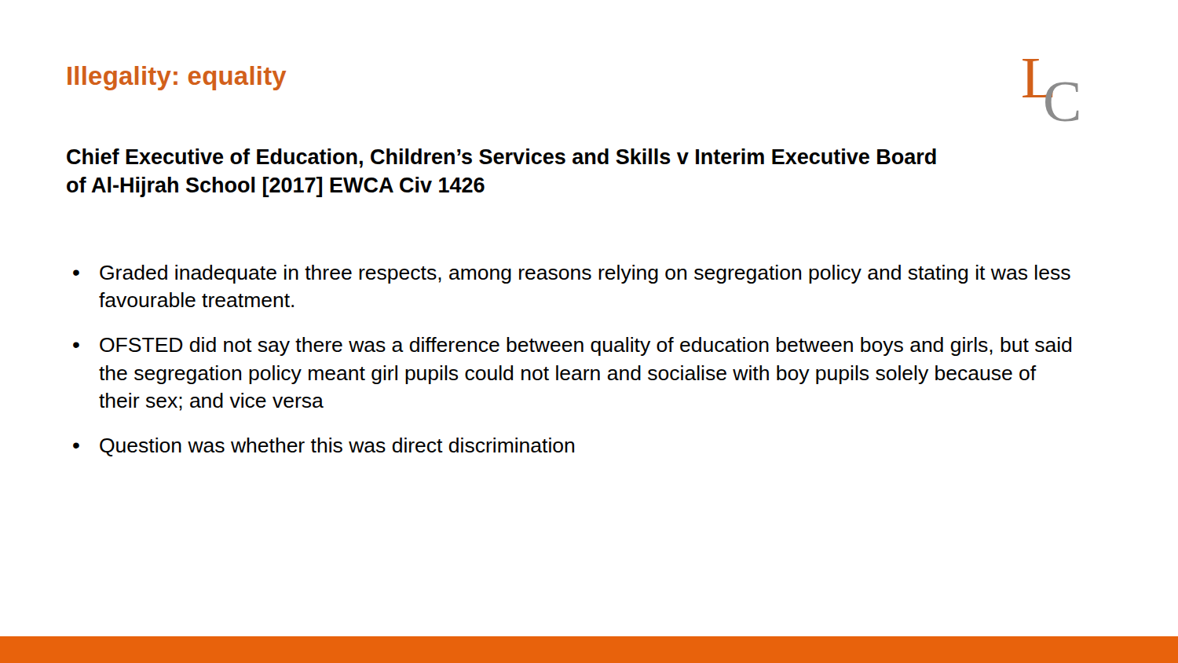Illegality: equality
L C
Chief Executive of Education, Children’s Services and Skills v Interim Executive Board of Al-Hijrah School [2017] EWCA Civ 1426
Graded inadequate in three respects, among reasons relying on segregation policy and stating it was less favourable treatment.
OFSTED did not say there was a difference between quality of education between boys and girls, but said the segregation policy meant girl pupils could not learn and socialise with boy pupils solely because of their sex; and vice versa
Question was whether this was direct discrimination